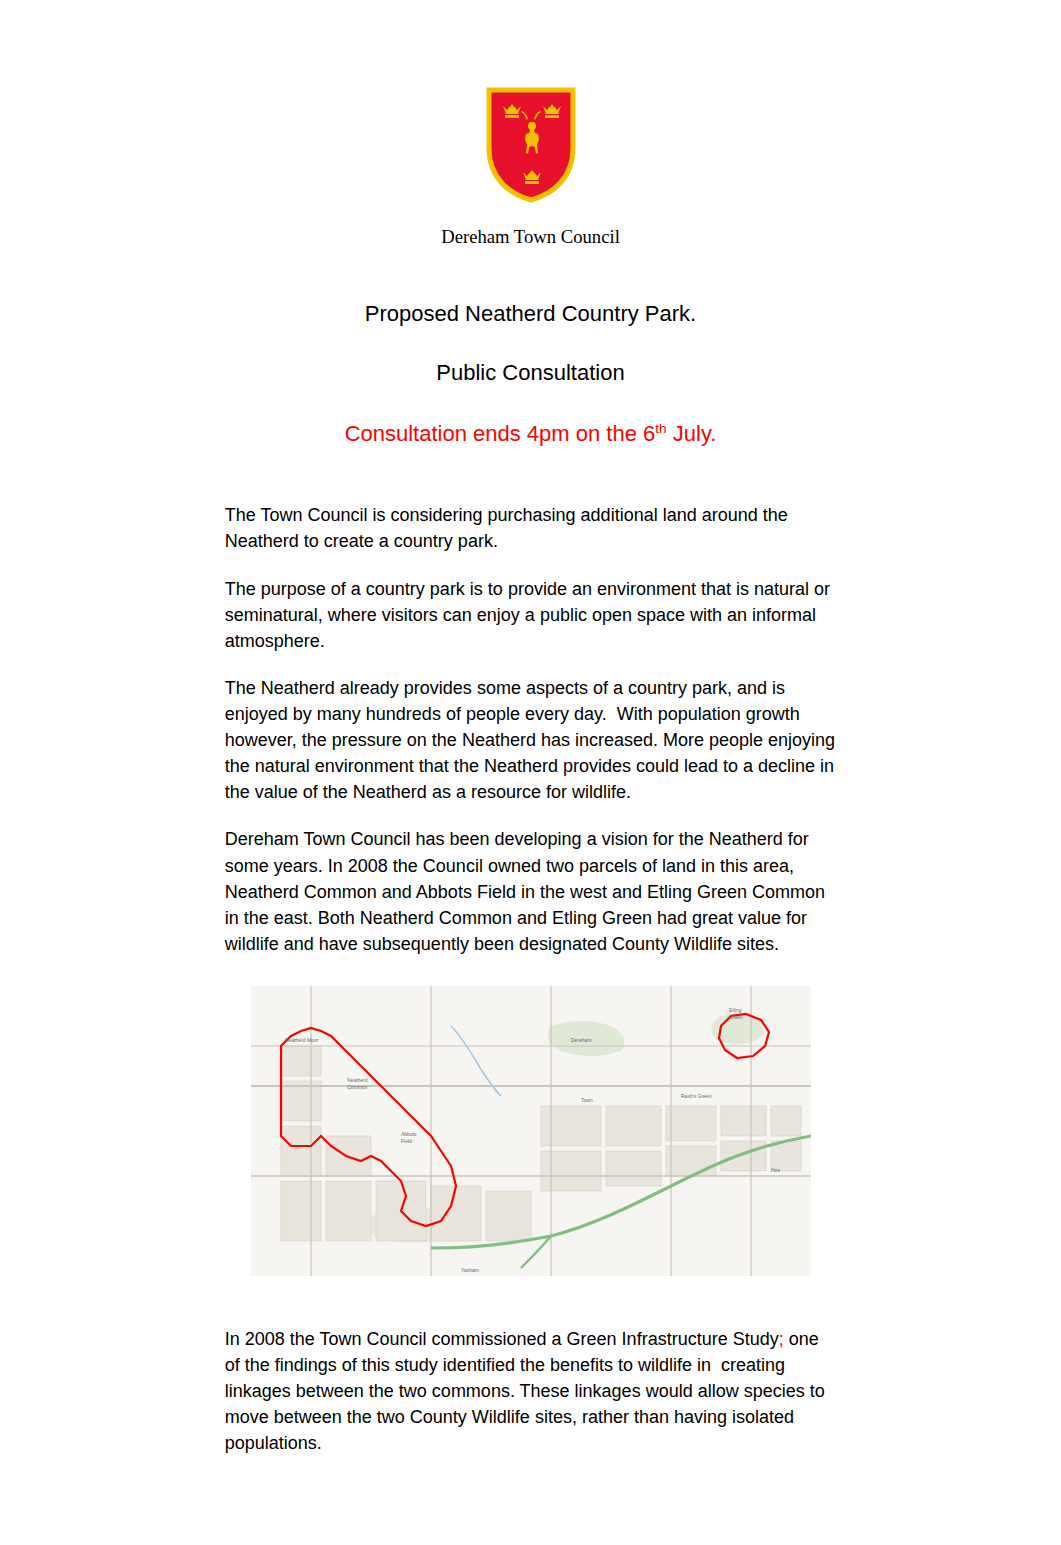Dereham Town Council
Proposed Neatherd Country Park.
Public Consultation
Consultation ends 4pm on the 6th July.
The Town Council is considering purchasing additional land around the Neatherd to create a country park.
The purpose of a country park is to provide an environment that is natural or seminatural, where visitors can enjoy a public open space with an informal atmosphere.
The Neatherd already provides some aspects of a country park, and is enjoyed by many hundreds of people every day. With population growth however, the pressure on the Neatherd has increased. More people enjoying the natural environment that the Neatherd provides could lead to a decline in the value of the Neatherd as a resource for wildlife.
Dereham Town Council has been developing a vision for the Neatherd for some years. In 2008 the Council owned two parcels of land in this area, Neatherd Common and Abbots Field in the west and Etling Green Common in the east. Both Neatherd Common and Etling Green had great value for wildlife and have subsequently been designated County Wildlife sites.
Neatherd Moor Neatherd Common Abbots Field Etling Green Dereham Town Rash's Green Yaxham Hoe
In 2008 the Town Council commissioned a Green Infrastructure Study; one of the findings of this study identified the benefits to wildlife in creating linkages between the two commons. These linkages would allow species to move between the two County Wildlife sites, rather than having isolated populations.